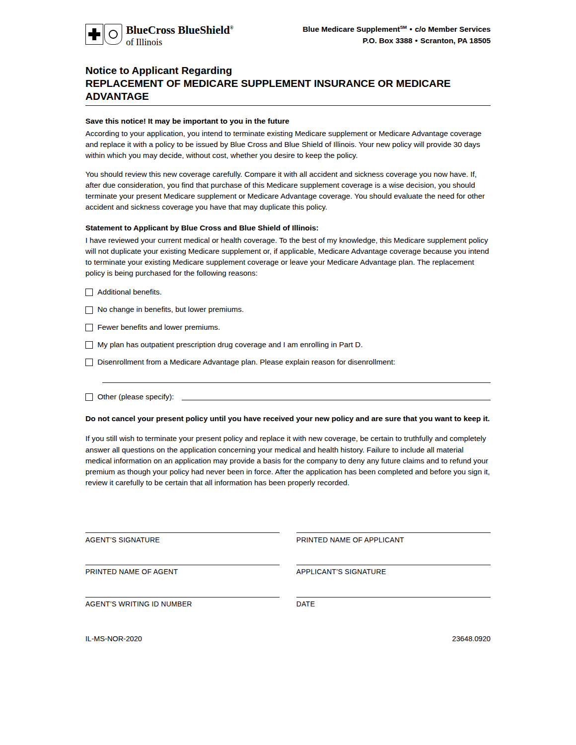BlueCross BlueShield®
of Illinois
Blue Medicare SupplementSM•c/o Member Services
P.O. Box 3388•Scranton, PA 18505
Notice to Applicant Regarding Replacement of Medicare Supplement Insurance or Medicare Advantage
Save this notice! It may be important to you in the future
According to your application, you intend to terminate existing Medicare supplement or Medicare Advantage coverage and replace it with a policy to be issued by Blue Cross and Blue Shield of Illinois. Your new policy will provide 30 days within which you may decide, without cost, whether you desire to keep the policy.
You should review this new coverage carefully. Compare it with all accident and sickness coverage you now have. If, after due consideration, you find that purchase of this Medicare supplement coverage is a wise decision, you should terminate your present Medicare supplement or Medicare Advantage coverage. You should evaluate the need for other accident and sickness coverage you have that may duplicate this policy.
Statement to Applicant by Blue Cross and Blue Shield of Illinois:
I have reviewed your current medical or health coverage. To the best of my knowledge, this Medicare supplement policy will not duplicate your existing Medicare supplement or, if applicable, Medicare Advantage coverage because you intend to terminate your existing Medicare supplement coverage or leave your Medicare Advantage plan. The replacement policy is being purchased for the following reasons:
Additional benefits.
No change in benefits, but lower premiums.
Fewer benefits and lower premiums.
My plan has outpatient prescription drug coverage and I am enrolling in Part D.
Disenrollment from a Medicare Advantage plan. Please explain reason for disenrollment:
Other (please specify):
Do not cancel your present policy until you have received your new policy and are sure that you want to keep it.
If you still wish to terminate your present policy and replace it with new coverage, be certain to truthfully and completely answer all questions on the application concerning your medical and health history. Failure to include all material medical information on an application may provide a basis for the company to deny any future claims and to refund your premium as though your policy had never been in force. After the application has been completed and before you sign it, review it carefully to be certain that all information has been properly recorded.
Agent’s Signature
Printed Name of Applicant
Printed Name of Agent
Applicant’s Signature
Agent’s Writing ID Number
Date
IL-MS-NOR-2020 23648.0920